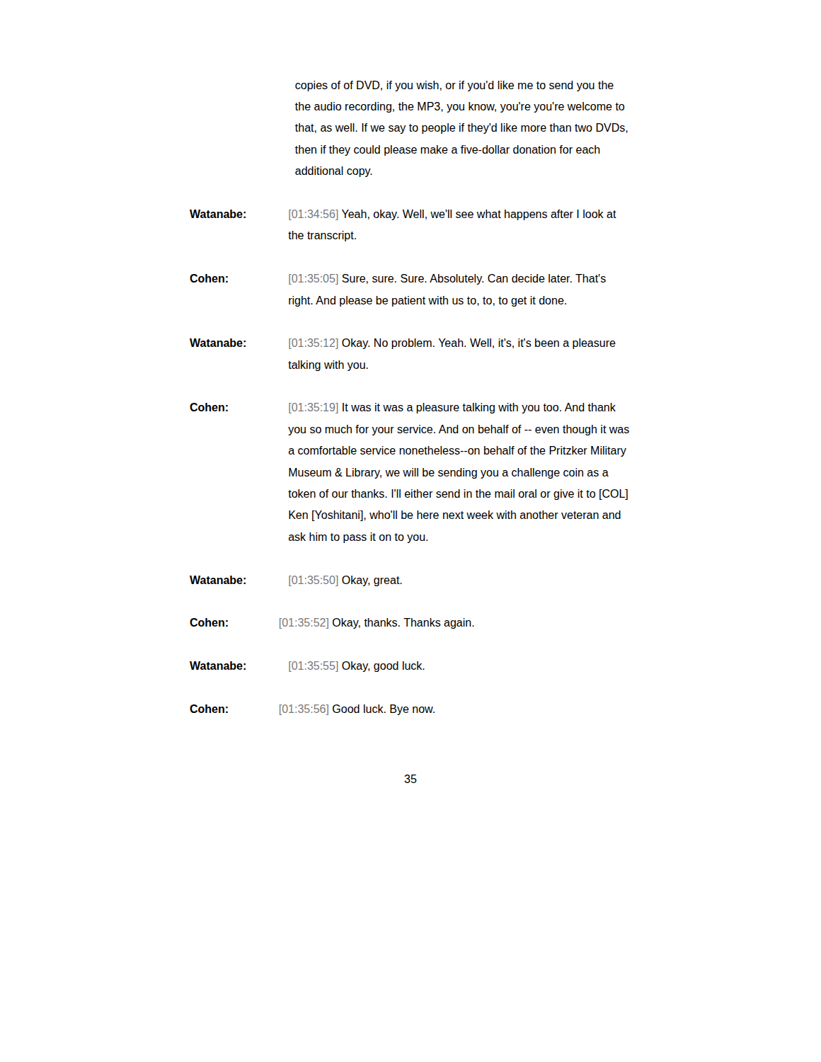copies of of DVD, if you wish, or if you'd like me to send you the the audio recording, the MP3, you know, you're you're welcome to that, as well. If we say to people if they'd like more than two DVDs, then if they could please make a five-dollar donation for each additional copy.
Watanabe:
[01:34:56] Yeah, okay. Well, we'll see what happens after I look at the transcript.
Cohen:
[01:35:05] Sure, sure. Sure. Absolutely. Can decide later. That's right. And please be patient with us to, to, to get it done.
Watanabe:
[01:35:12] Okay. No problem. Yeah. Well, it's, it's been a pleasure talking with you.
Cohen:
[01:35:19] It was it was a pleasure talking with you too. And thank you so much for your service. And on behalf of -- even though it was a comfortable service nonetheless--on behalf of the Pritzker Military Museum & Library, we will be sending you a challenge coin as a token of our thanks. I'll either send in the mail oral or give it to [COL] Ken [Yoshitani], who'll be here next week with another veteran and ask him to pass it on to you.
Watanabe:
[01:35:50] Okay, great.
Cohen:
[01:35:52] Okay, thanks. Thanks again.
Watanabe:
[01:35:55] Okay, good luck.
Cohen:
[01:35:56] Good luck. Bye now.
35